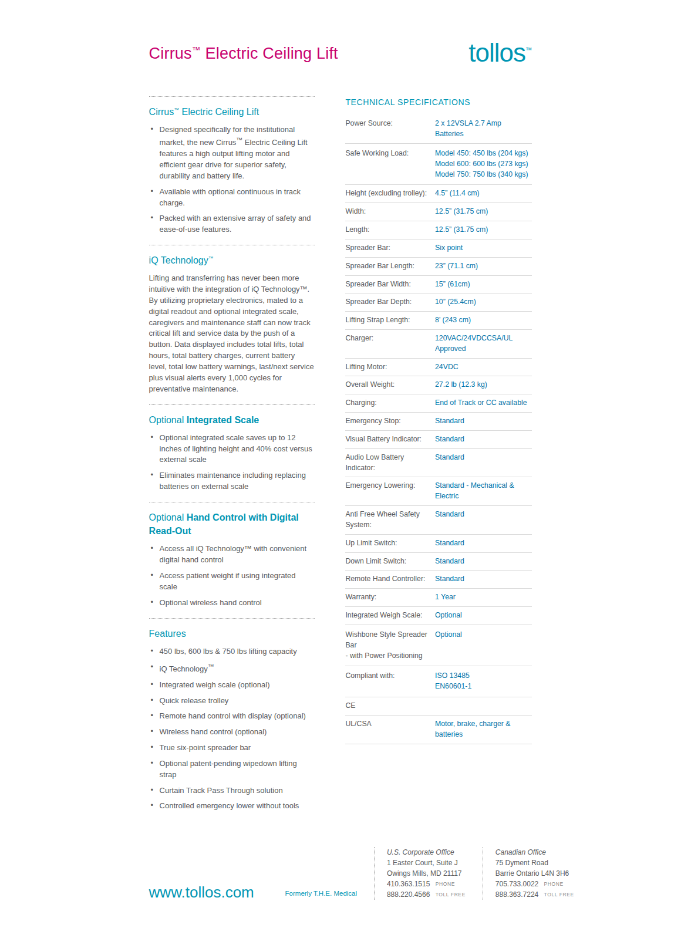Cirrus™ Electric Ceiling Lift
tollos™
Cirrus™ Electric Ceiling Lift
Designed specifically for the institutional market, the new Cirrus™ Electric Ceiling Lift features a high output lifting motor and efficient gear drive for superior safety, durability and battery life.
Available with optional continuous in track charge.
Packed with an extensive array of safety and ease-of-use features.
iQ Technology™
Lifting and transferring has never been more intuitive with the integration of iQ Technology™. By utilizing proprietary electronics, mated to a digital readout and optional integrated scale, caregivers and maintenance staff can now track critical lift and service data by the push of a button. Data displayed includes total lifts, total hours, total battery charges, current battery level, total low battery warnings, last/next service plus visual alerts every 1,000 cycles for preventative maintenance.
Optional Integrated Scale
Optional integrated scale saves up to 12 inches of lighting height and 40% cost versus external scale
Eliminates maintenance including replacing batteries on external scale
Optional Hand Control with Digital Read-Out
Access all iQ Technology™ with convenient digital hand control
Access patient weight if using integrated scale
Optional wireless hand control
Features
450 lbs, 600 lbs & 750 lbs lifting capacity
iQ Technology™
Integrated weigh scale (optional)
Quick release trolley
Remote hand control with display (optional)
Wireless hand control (optional)
True six-point spreader bar
Optional patent-pending wipedown lifting strap
Curtain Track Pass Through solution
Controlled emergency lower without tools
Technical Specifications
| Power Source: | 2 x 12VSLA 2.7 Amp Batteries |
| Safe Working Load: | Model 450: 450 lbs (204 kgs) Model 600: 600 lbs (273 kgs) Model 750: 750 lbs (340 kgs) |
| Height (excluding trolley): | 4.5” (11.4 cm) |
| Width: | 12.5” (31.75 cm) |
| Length: | 12.5” (31.75 cm) |
| Spreader Bar: | Six point |
| Spreader Bar Length: | 23” (71.1 cm) |
| Spreader Bar Width: | 15” (61cm) |
| Spreader Bar Depth: | 10” (25.4cm) |
| Lifting Strap Length: | 8’ (243 cm) |
| Charger: | 120VAC/24VDCCSA/UL Approved |
| Lifting Motor: | 24VDC |
| Overall Weight: | 27.2 lb (12.3 kg) |
| Charging: | End of Track or CC available |
| Emergency Stop: | Standard |
| Visual Battery Indicator: | Standard |
| Audio Low Battery Indicator: | Standard |
| Emergency Lowering: | Standard - Mechanical & Electric |
| Anti Free Wheel Safety System: | Standard |
| Up Limit Switch: | Standard |
| Down Limit Switch: | Standard |
| Remote Hand Controller: | Standard |
| Warranty: | 1 Year |
| Integrated Weigh Scale: | Optional |
| Wishbone Style Spreader Bar - with Power Positioning | Optional |
| Compliant with: | ISO 13485 EN60601-1 |
| CE | |
| UL/CSA | Motor, brake, charger & batteries |
www.tollos.com
Formerly T.H.E. Medical
U.S. Corporate Office
1 Easter Court, Suite J
Owings Mills, MD 21117
410.363.1515 PHONE
888.220.4566 TOLL FREE
Canadian Office
75 Dyment Road
Barrie Ontario L4N 3H6
705.733.0022 PHONE
888.363.7224 TOLL FREE